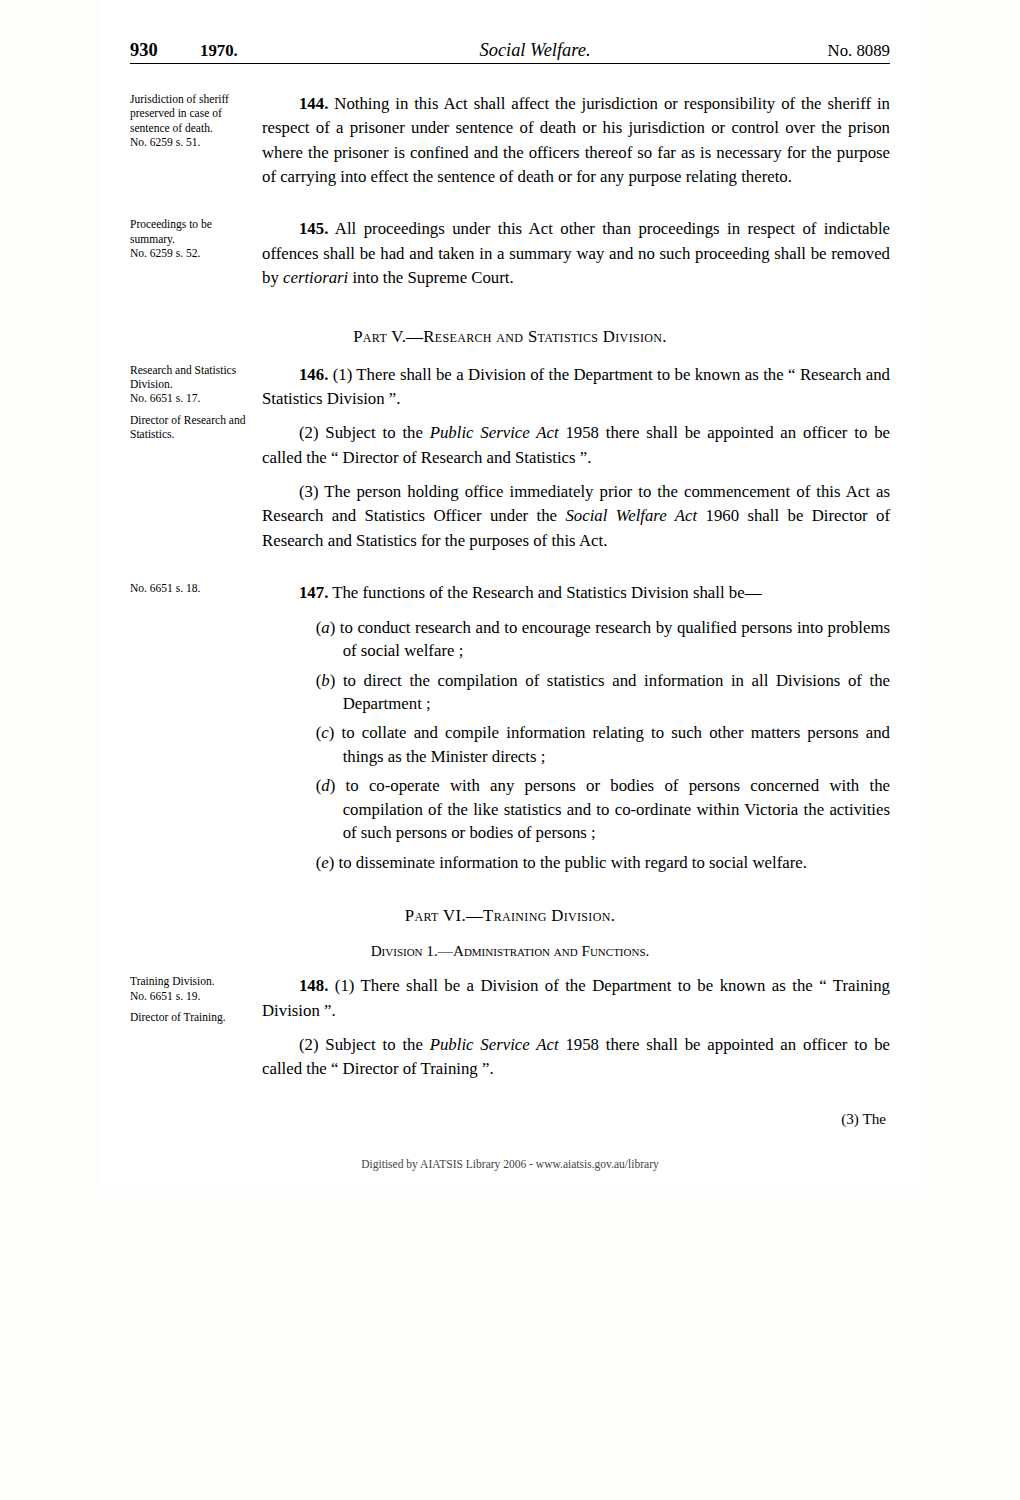930
1970.
Social Welfare.
No. 8089
Jurisdiction of sheriff preserved in case of sentence of death. No. 6259 s. 51.
144. Nothing in this Act shall affect the jurisdiction or responsibility of the sheriff in respect of a prisoner under sentence of death or his jurisdiction or control over the prison where the prisoner is confined and the officers thereof so far as is necessary for the purpose of carrying into effect the sentence of death or for any purpose relating thereto.
Proceedings to be summary. No. 6259 s. 52.
145. All proceedings under this Act other than proceedings in respect of indictable offences shall be had and taken in a summary way and no such proceeding shall be removed by certiorari into the Supreme Court.
Part V.—Research and Statistics Division.
Research and Statistics Division. No. 6651 s. 17. Director of Research and Statistics.
146. (1) There shall be a Division of the Department to be known as the “ Research and Statistics Division ”.
(2) Subject to the Public Service Act 1958 there shall be appointed an officer to be called the “ Director of Research and Statistics ”.
(3) The person holding office immediately prior to the commencement of this Act as Research and Statistics Officer under the Social Welfare Act 1960 shall be Director of Research and Statistics for the purposes of this Act.
No. 6651 s. 18.
147. The functions of the Research and Statistics Division shall be—
(a) to conduct research and to encourage research by qualified persons into problems of social welfare ;
(b) to direct the compilation of statistics and information in all Divisions of the Department ;
(c) to collate and compile information relating to such other matters persons and things as the Minister directs ;
(d) to co-operate with any persons or bodies of persons concerned with the compilation of the like statistics and to co-ordinate within Victoria the activities of such persons or bodies of persons ;
(e) to disseminate information to the public with regard to social welfare.
Part VI.—Training Division.
Division 1.—Administration and Functions.
Training Division. No. 6651 s. 19. Director of Training.
148. (1) There shall be a Division of the Department to be known as the “ Training Division ”.
(2) Subject to the Public Service Act 1958 there shall be appointed an officer to be called the “ Director of Training ”.
(3) The
Digitised by AIATSIS Library 2006 - www.aiatsis.gov.au/library